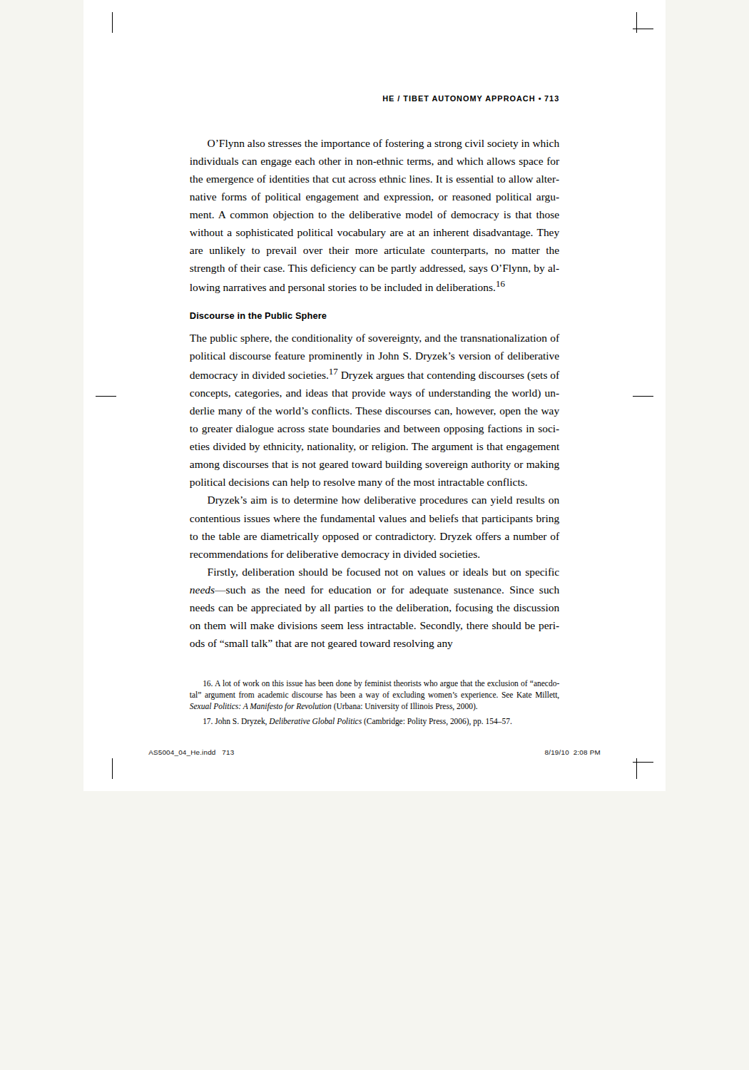He / Tibet Autonomy Approach • 713
O’Flynn also stresses the importance of fostering a strong civil society in which individuals can engage each other in non-ethnic terms, and which allows space for the emergence of identities that cut across ethnic lines. It is essential to allow alternative forms of political engagement and expression, or reasoned political argument. A common objection to the deliberative model of democracy is that those without a sophisticated political vocabulary are at an inherent disadvantage. They are unlikely to prevail over their more articulate counterparts, no matter the strength of their case. This deficiency can be partly addressed, says O’Flynn, by allowing narratives and personal stories to be included in deliberations.16
Discourse in the Public Sphere
The public sphere, the conditionality of sovereignty, and the transnationalization of political discourse feature prominently in John S. Dryzek’s version of deliberative democracy in divided societies.17 Dryzek argues that contending discourses (sets of concepts, categories, and ideas that provide ways of understanding the world) underlie many of the world’s conflicts. These discourses can, however, open the way to greater dialogue across state boundaries and between opposing factions in societies divided by ethnicity, nationality, or religion. The argument is that engagement among discourses that is not geared toward building sovereign authority or making political decisions can help to resolve many of the most intractable conflicts.
Dryzek’s aim is to determine how deliberative procedures can yield results on contentious issues where the fundamental values and beliefs that participants bring to the table are diametrically opposed or contradictory. Dryzek offers a number of recommendations for deliberative democracy in divided societies.
Firstly, deliberation should be focused not on values or ideals but on specific needs—such as the need for education or for adequate sustenance. Since such needs can be appreciated by all parties to the deliberation, focusing the discussion on them will make divisions seem less intractable. Secondly, there should be periods of “small talk” that are not geared toward resolving any
16. A lot of work on this issue has been done by feminist theorists who argue that the exclusion of “anecdotal” argument from academic discourse has been a way of excluding women’s experience. See Kate Millett, Sexual Politics: A Manifesto for Revolution (Urbana: University of Illinois Press, 2000).
17. John S. Dryzek, Deliberative Global Politics (Cambridge: Polity Press, 2006), pp. 154–57.
AS5004_04_He.indd 713 8/19/10 2:08 PM